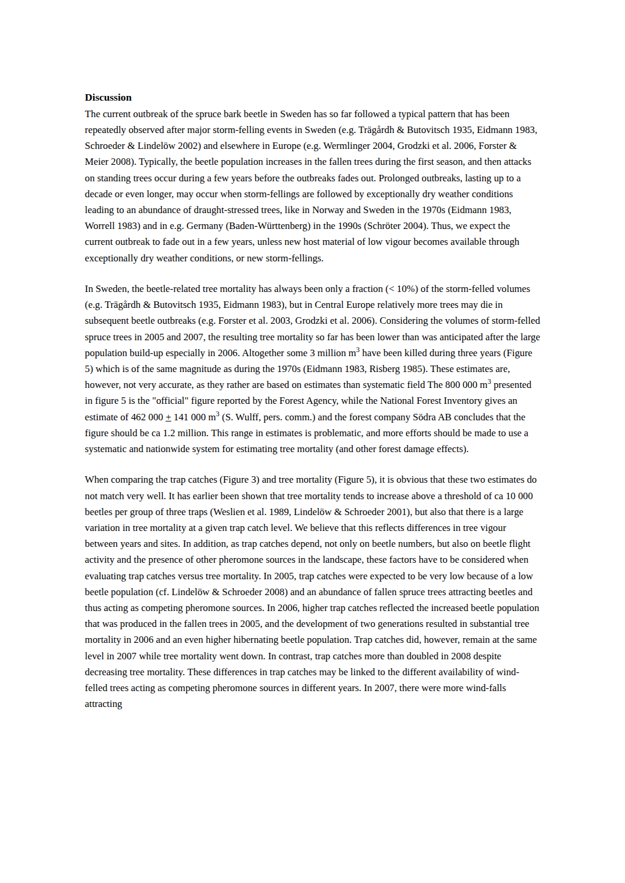Discussion
The current outbreak of the spruce bark beetle in Sweden has so far followed a typical pattern that has been repeatedly observed after major storm-felling events in Sweden (e.g. Trägårdh & Butovitsch 1935, Eidmann 1983, Schroeder & Lindelöw 2002) and elsewhere in Europe (e.g. Wermlinger 2004, Grodzki et al. 2006, Forster & Meier 2008). Typically, the beetle population increases in the fallen trees during the first season, and then attacks on standing trees occur during a few years before the outbreaks fades out. Prolonged outbreaks, lasting up to a decade or even longer, may occur when storm-fellings are followed by exceptionally dry weather conditions leading to an abundance of draught-stressed trees, like in Norway and Sweden in the 1970s (Eidmann 1983, Worrell 1983) and in e.g. Germany (Baden-Württenberg) in the 1990s (Schröter 2004). Thus, we expect the current outbreak to fade out in a few years, unless new host material of low vigour becomes available through exceptionally dry weather conditions, or new storm-fellings.
In Sweden, the beetle-related tree mortality has always been only a fraction (< 10%) of the storm-felled volumes (e.g. Trägårdh & Butovitsch 1935, Eidmann 1983), but in Central Europe relatively more trees may die in subsequent beetle outbreaks (e.g. Forster et al. 2003, Grodzki et al. 2006). Considering the volumes of storm-felled spruce trees in 2005 and 2007, the resulting tree mortality so far has been lower than was anticipated after the large population build-up especially in 2006. Altogether some 3 million m3 have been killed during three years (Figure 5) which is of the same magnitude as during the 1970s (Eidmann 1983, Risberg 1985). These estimates are, however, not very accurate, as they rather are based on estimates than systematic field The 800 000 m3 presented in figure 5 is the "official" figure reported by the Forest Agency, while the National Forest Inventory gives an estimate of 462 000 + 141 000 m3 (S. Wulff, pers. comm.) and the forest company Södra AB concludes that the figure should be ca 1.2 million. This range in estimates is problematic, and more efforts should be made to use a systematic and nationwide system for estimating tree mortality (and other forest damage effects).
When comparing the trap catches (Figure 3) and tree mortality (Figure 5), it is obvious that these two estimates do not match very well. It has earlier been shown that tree mortality tends to increase above a threshold of ca 10 000 beetles per group of three traps (Weslien et al. 1989, Lindelöw & Schroeder 2001), but also that there is a large variation in tree mortality at a given trap catch level. We believe that this reflects differences in tree vigour between years and sites. In addition, as trap catches depend, not only on beetle numbers, but also on beetle flight activity and the presence of other pheromone sources in the landscape, these factors have to be considered when evaluating trap catches versus tree mortality. In 2005, trap catches were expected to be very low because of a low beetle population (cf. Lindelöw & Schroeder 2008) and an abundance of fallen spruce trees attracting beetles and thus acting as competing pheromone sources. In 2006, higher trap catches reflected the increased beetle population that was produced in the fallen trees in 2005, and the development of two generations resulted in substantial tree mortality in 2006 and an even higher hibernating beetle population. Trap catches did, however, remain at the same level in 2007 while tree mortality went down. In contrast, trap catches more than doubled in 2008 despite decreasing tree mortality. These differences in trap catches may be linked to the different availability of wind-felled trees acting as competing pheromone sources in different years. In 2007, there were more wind-falls attracting